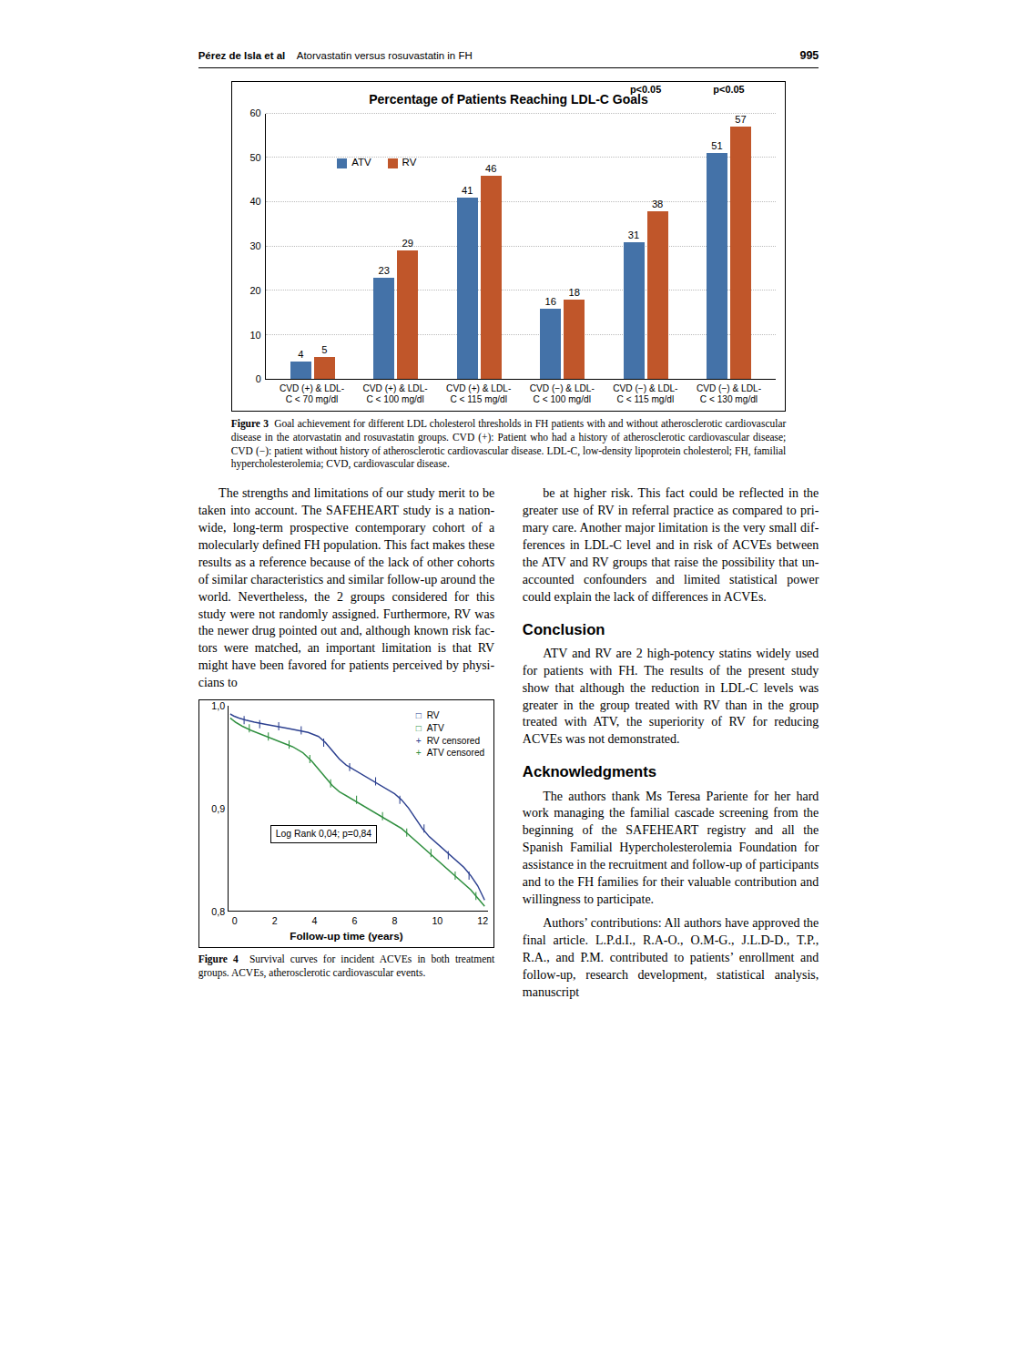Pérez de Isla et al Atorvastatin versus rosuvastatin in FH 995
Percentage of Patients Reaching LDL-C Goals
60 50 40 30 20 10 0
ATV RV
4
5
23
29
41
46
16
18
p<0.05
31
38
p<0.05
51
57
CVD (+) & LDL-C < 70 mg/dl
CVD (+) & LDL-C < 100 mg/dl
CVD (+) & LDL-C < 115 mg/dl
CVD (−) & LDL-C < 100 mg/dl
CVD (−) & LDL-C < 115 mg/dl
CVD (−) & LDL-C < 130 mg/dl
Figure 3 Goal achievement for different LDL cholesterol thresholds in FH patients with and without atherosclerotic cardiovascular disease in the atorvastatin and rosuvastatin groups. CVD (+): Patient who had a history of atherosclerotic cardiovascular disease; CVD (−): patient without history of atherosclerotic cardiovascular disease. LDL-C, low-density lipoprotein cholesterol; FH, familial hypercholesterolemia; CVD, cardiovascular disease.
The strengths and limitations of our study merit to be taken into account. The SAFEHEART study is a nationwide, long-term prospective contemporary cohort of a molecularly defined FH population. This fact makes these results as a reference because of the lack of other cohorts of similar characteristics and similar follow-up around the world. Nevertheless, the 2 groups considered for this study were not randomly assigned. Furthermore, RV was the newer drug pointed out and, although known risk factors were matched, an important limitation is that RV might have been favored for patients perceived by physicians to
1,0 0,9 0,8
□RV
□ATV
+RV censored
+ATV censored
Log Rank 0,04; p=0,84
024681012
Follow-up time (years)
Figure 4 Survival curves for incident ACVEs in both treatment groups. ACVEs, atherosclerotic cardiovascular events.
be at higher risk. This fact could be reflected in the greater use of RV in referral practice as compared to primary care. Another major limitation is the very small differences in LDL-C level and in risk of ACVEs between the ATV and RV groups that raise the possibility that unaccounted confounders and limited statistical power could explain the lack of differences in ACVEs.
Conclusion
ATV and RV are 2 high-potency statins widely used for patients with FH. The results of the present study show that although the reduction in LDL-C levels was greater in the group treated with RV than in the group treated with ATV, the superiority of RV for reducing ACVEs was not demonstrated.
Acknowledgments
The authors thank Ms Teresa Pariente for her hard work managing the familial cascade screening from the beginning of the SAFEHEART registry and all the Spanish Familial Hypercholesterolemia Foundation for assistance in the recruitment and follow-up of participants and to the FH families for their valuable contribution and willingness to participate.
Authors’ contributions: All authors have approved the final article. L.P.d.I., R.A-O., O.M-G., J.L.D-D., T.P., R.A., and P.M. contributed to patients’ enrollment and follow-up, research development, statistical analysis, manuscript